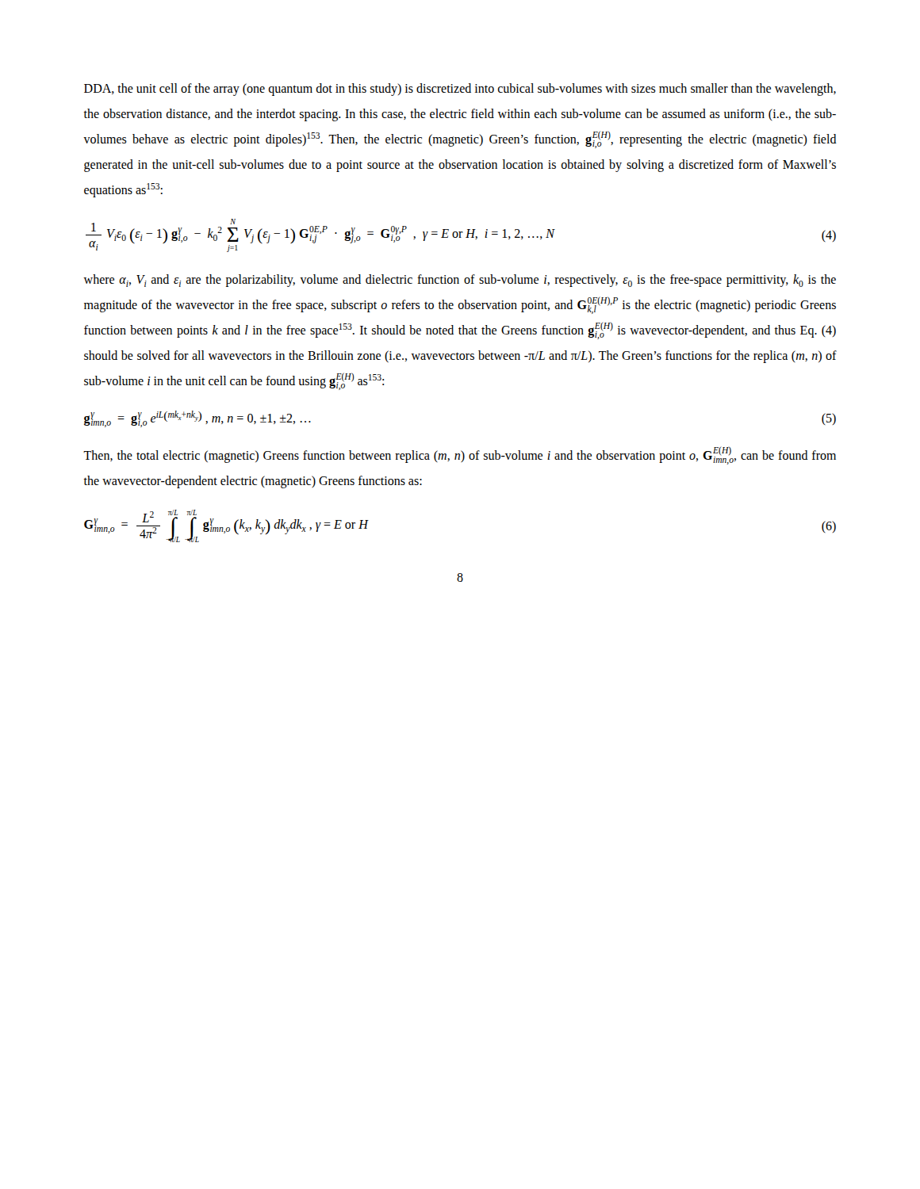DDA, the unit cell of the array (one quantum dot in this study) is discretized into cubical sub-volumes with sizes much smaller than the wavelength, the observation distance, and the interdot spacing. In this case, the electric field within each sub-volume can be assumed as uniform (i.e., the sub-volumes behave as electric point dipoles)153. Then, the electric (magnetic) Green’s function, gE(H) i,o, representing the electric (magnetic) field generated in the unit-cell sub-volumes due to a point source at the observation location is obtained by solving a discretized form of Maxwell’s equations as153:
1 αi Vi ε0 (εi − 1) gγi,o − k02 NΣj=1 Vj (εj − 1) G 0E,P i,j · gγj,o = G 0γ,P i,o , γ = E or H, i = 1, 2, …, N (4)
where αi, Vi and εi are the polarizability, volume and dielectric function of sub-volume i, respectively, ε0 is the free-space permittivity, k0 is the magnitude of the wavevector in the free space, subscript o refers to the observation point, and G 0E(H),P k,l is the electric (magnetic) periodic Greens function between points k and l in the free space153. It should be noted that the Greens function gE(H) i,o is wavevector-dependent, and thus Eq. (4) should be solved for all wavevectors in the Brillouin zone (i.e., wavevectors between -π/L and π/L). The Green’s functions for the replica (m, n) of sub-volume i in the unit cell can be found using gE(H) i,o as153:
gγimn,o = gγi,o eiL(mkx+nky) , m, n = 0, ±1, ±2, … (5)
Then, the total electric (magnetic) Greens function between replica (m, n) of sub-volume i and the observation point o, GE(H) imn,o, can be found from the wavevector-dependent electric (magnetic) Greens functions as:
Gγimn,o = L24π2 π/L∫−π/L π/L∫−π/L gγimn,o (kx, ky) dkydkx , γ = E or H (6)
8